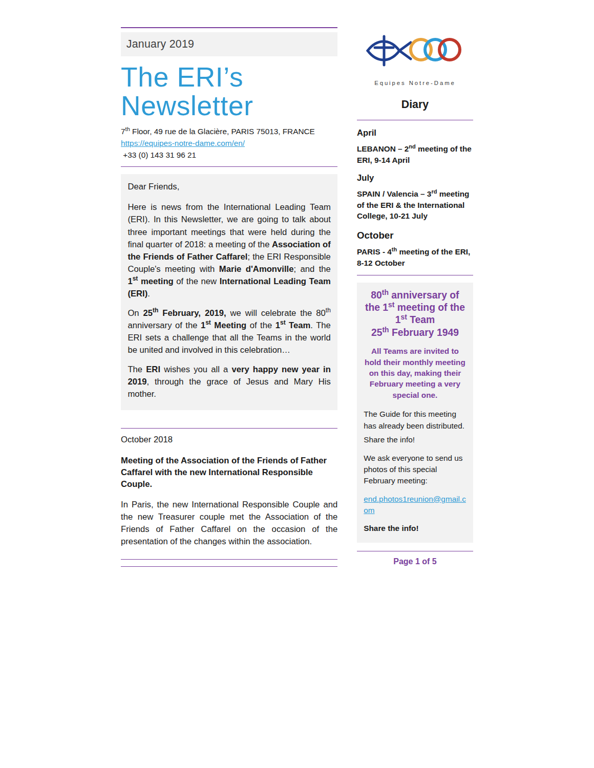January 2019
The ERI’s Newsletter
7th Floor, 49 rue de la Glacière, PARIS 75013, FRANCE
https://equipes-notre-dame.com/en/
+33 (0) 143 31 96 21
Dear Friends,
Here is news from the International Leading Team (ERI). In this Newsletter, we are going to talk about three important meetings that were held during the final quarter of 2018: a meeting of the Association of the Friends of Father Caffarel; the ERI Responsible Couple's meeting with Marie d'Amonville; and the 1st meeting of the new International Leading Team (ERI).
On 25th February, 2019, we will celebrate the 80th anniversary of the 1st Meeting of the 1st Team. The ERI sets a challenge that all the Teams in the world be united and involved in this celebration…
The ERI wishes you all a very happy new year in 2019, through the grace of Jesus and Mary His mother.
October 2018
Meeting of the Association of the Friends of Father Caffarel with the new International Responsible Couple.
In Paris, the new International Responsible Couple and the new Treasurer couple met the Association of the Friends of Father Caffarel on the occasion of the presentation of the changes within the association.
Equipes Notre-Dame
Diary
April
LEBANON – 2nd meeting of the ERI, 9-14 April
July
SPAIN / Valencia – 3rd meeting of the ERI & the International College, 10-21 July
October
PARIS - 4th meeting of the ERI, 8-12 October
80th anniversary of the 1st meeting of the 1st Team
25th February 1949
All Teams are invited to hold their monthly meeting on this day, making their February meeting a very special one.
The Guide for this meeting has already been distributed.
Share the info!
We ask everyone to send us photos of this special February meeting:
end.photos1reunion@gmail.com
Share the info!
Page 1 of 5